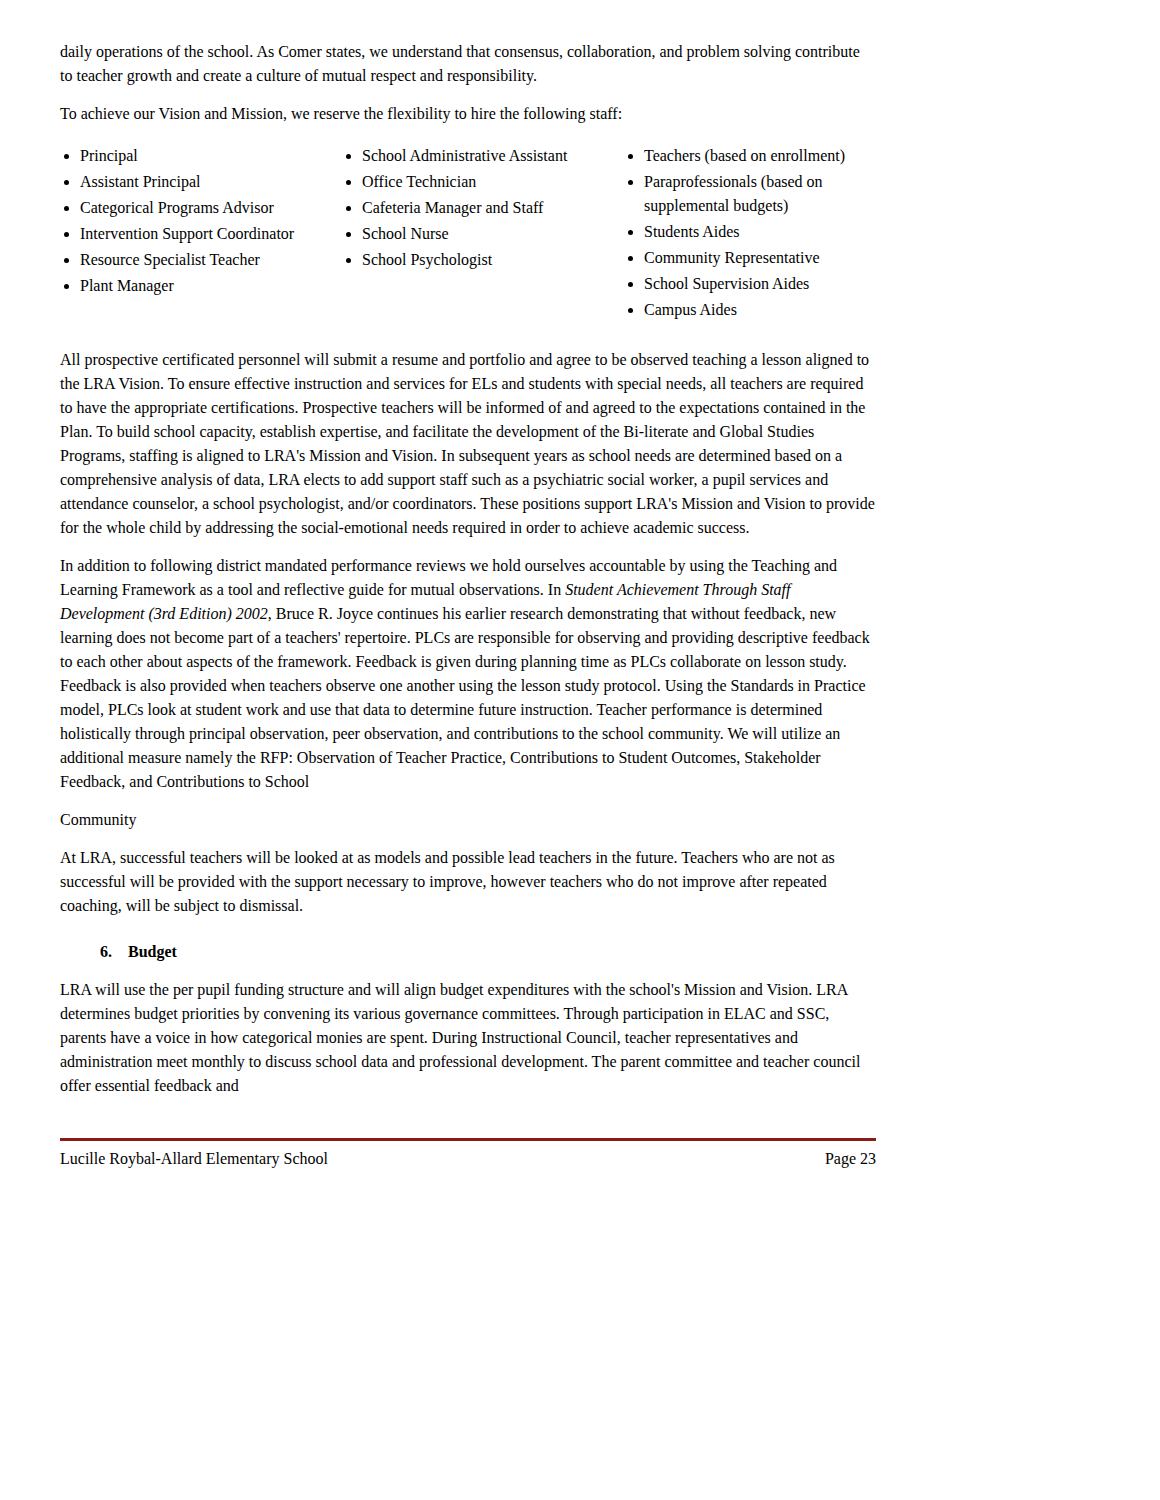daily operations of the school. As Comer states, we understand that consensus, collaboration, and problem solving contribute to teacher growth and create a culture of mutual respect and responsibility.
To achieve our Vision and Mission, we reserve the flexibility to hire the following staff:
Principal
Assistant Principal
Categorical Programs Advisor
Intervention Support Coordinator
Resource Specialist Teacher
Plant Manager
School Administrative Assistant
Office Technician
Cafeteria Manager and Staff
School Nurse
School Psychologist
Teachers (based on enrollment)
Paraprofessionals (based on supplemental budgets)
Students Aides
Community Representative
School Supervision Aides
Campus Aides
All prospective certificated personnel will submit a resume and portfolio and agree to be observed teaching a lesson aligned to the LRA Vision. To ensure effective instruction and services for ELs and students with special needs, all teachers are required to have the appropriate certifications. Prospective teachers will be informed of and agreed to the expectations contained in the Plan. To build school capacity, establish expertise, and facilitate the development of the Bi-literate and Global Studies Programs, staffing is aligned to LRA's Mission and Vision. In subsequent years as school needs are determined based on a comprehensive analysis of data, LRA elects to add support staff such as a psychiatric social worker, a pupil services and attendance counselor, a school psychologist, and/or coordinators. These positions support LRA's Mission and Vision to provide for the whole child by addressing the social-emotional needs required in order to achieve academic success.
In addition to following district mandated performance reviews we hold ourselves accountable by using the Teaching and Learning Framework as a tool and reflective guide for mutual observations. In Student Achievement Through Staff Development (3rd Edition) 2002, Bruce R. Joyce continues his earlier research demonstrating that without feedback, new learning does not become part of a teachers' repertoire. PLCs are responsible for observing and providing descriptive feedback to each other about aspects of the framework. Feedback is given during planning time as PLCs collaborate on lesson study. Feedback is also provided when teachers observe one another using the lesson study protocol. Using the Standards in Practice model, PLCs look at student work and use that data to determine future instruction. Teacher performance is determined holistically through principal observation, peer observation, and contributions to the school community. We will utilize an additional measure namely the RFP: Observation of Teacher Practice, Contributions to Student Outcomes, Stakeholder Feedback, and Contributions to School
Community
At LRA, successful teachers will be looked at as models and possible lead teachers in the future. Teachers who are not as successful will be provided with the support necessary to improve, however teachers who do not improve after repeated coaching, will be subject to dismissal.
6. Budget
LRA will use the per pupil funding structure and will align budget expenditures with the school's Mission and Vision. LRA determines budget priorities by convening its various governance committees. Through participation in ELAC and SSC, parents have a voice in how categorical monies are spent. During Instructional Council, teacher representatives and administration meet monthly to discuss school data and professional development. The parent committee and teacher council offer essential feedback and
Lucille Roybal-Allard Elementary School Page 23